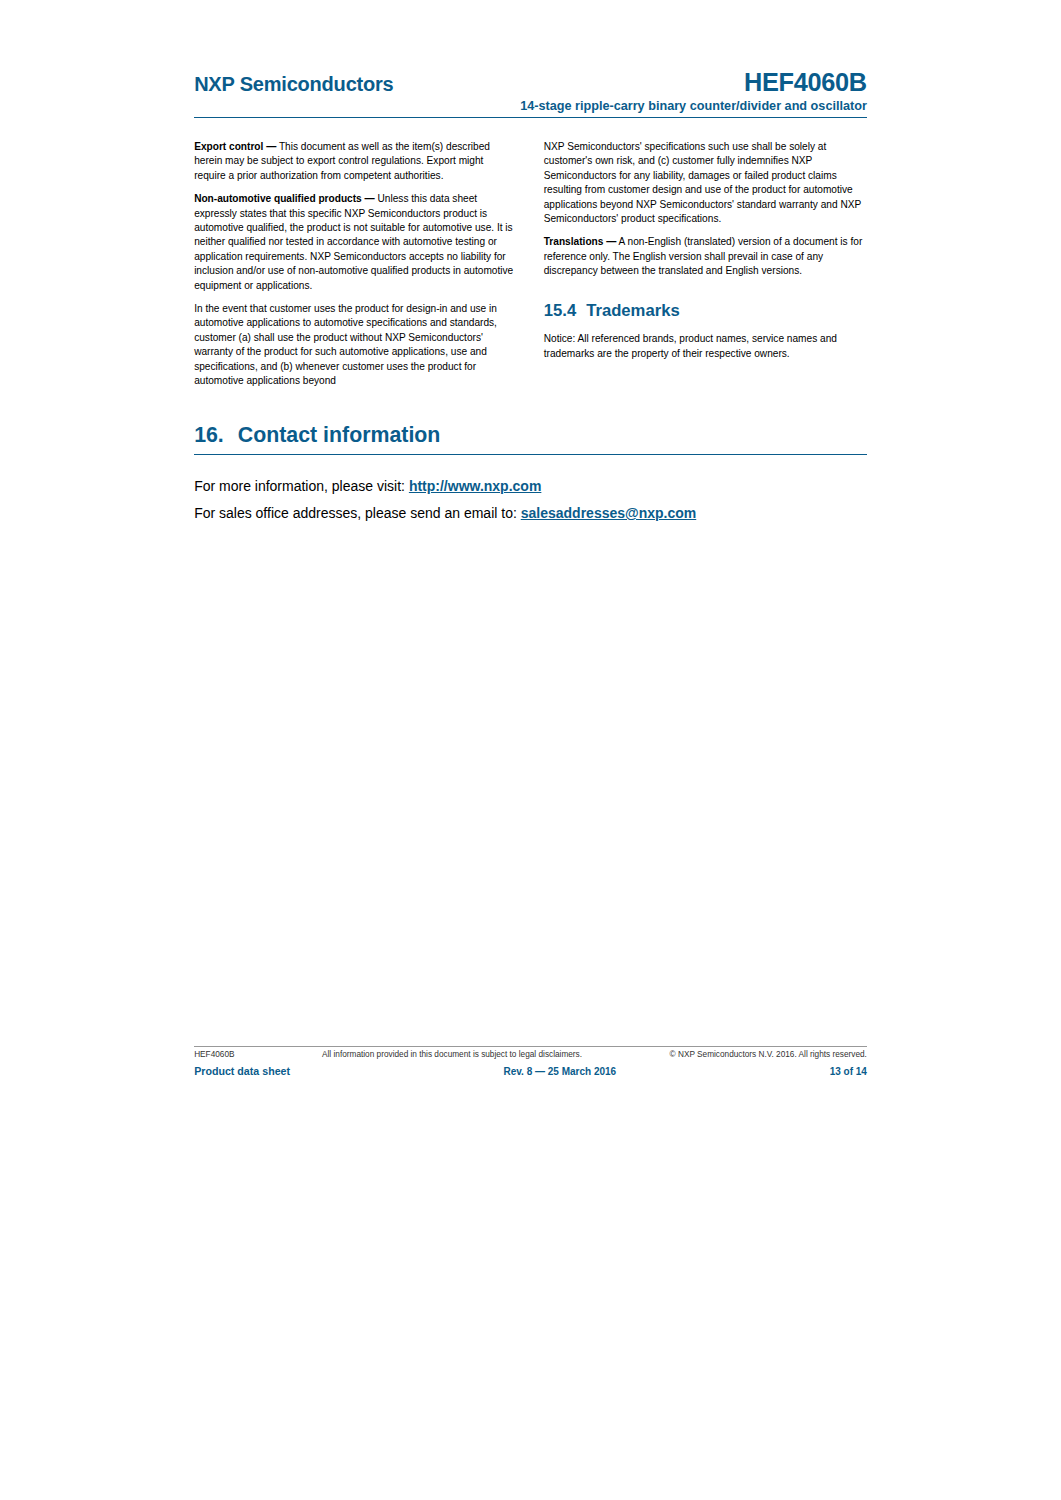NXP Semiconductors
HEF4060B
14-stage ripple-carry binary counter/divider and oscillator
Export control — This document as well as the item(s) described herein may be subject to export control regulations. Export might require a prior authorization from competent authorities.
Non-automotive qualified products — Unless this data sheet expressly states that this specific NXP Semiconductors product is automotive qualified, the product is not suitable for automotive use. It is neither qualified nor tested in accordance with automotive testing or application requirements. NXP Semiconductors accepts no liability for inclusion and/or use of non-automotive qualified products in automotive equipment or applications.
In the event that customer uses the product for design-in and use in automotive applications to automotive specifications and standards, customer (a) shall use the product without NXP Semiconductors' warranty of the product for such automotive applications, use and specifications, and (b) whenever customer uses the product for automotive applications beyond
NXP Semiconductors' specifications such use shall be solely at customer's own risk, and (c) customer fully indemnifies NXP Semiconductors for any liability, damages or failed product claims resulting from customer design and use of the product for automotive applications beyond NXP Semiconductors' standard warranty and NXP Semiconductors' product specifications.
Translations — A non-English (translated) version of a document is for reference only. The English version shall prevail in case of any discrepancy between the translated and English versions.
15.4 Trademarks
Notice: All referenced brands, product names, service names and trademarks are the property of their respective owners.
16. Contact information
For more information, please visit: http://www.nxp.com
For sales office addresses, please send an email to: salesaddresses@nxp.com
HEF4060B
All information provided in this document is subject to legal disclaimers.
© NXP Semiconductors N.V. 2016. All rights reserved.
Product data sheet
Rev. 8 — 25 March 2016
13 of 14